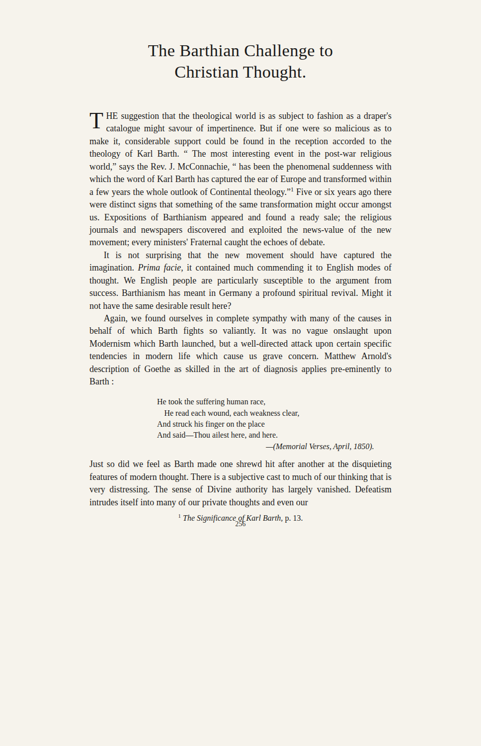The Barthian Challenge to
Christian Thought.
THE suggestion that the theological world is as subject to fashion as a draper's catalogue might savour of impertinence. But if one were so malicious as to make it, considerable support could be found in the reception accorded to the theology of Karl Barth. “ The most interesting event in the post-war religious world,” says the Rev. J. McConnachie, “ has been the phenomenal suddenness with which the word of Karl Barth has captured the ear of Europe and transformed within a few years the whole outlook of Continental theology.”1 Five or six years ago there were distinct signs that something of the same transformation might occur amongst us. Expositions of Barthianism appeared and found a ready sale; the religious journals and newspapers discovered and exploited the news-value of the new movement; every ministers' Fraternal caught the echoes of debate.
It is not surprising that the new movement should have captured the imagination. Prima facie, it contained much commending it to English modes of thought. We English people are particularly susceptible to the argument from success. Barthianism has meant in Germany a profound spiritual revival. Might it not have the same desirable result here?
Again, we found ourselves in complete sympathy with many of the causes in behalf of which Barth fights so valiantly. It was no vague onslaught upon Modernism which Barth launched, but a well-directed attack upon certain specific tendencies in modern life which cause us grave concern. Matthew Arnold's description of Goethe as skilled in the art of diagnosis applies pre-eminently to Barth :
He took the suffering human race,
He read each wound, each weakness clear,
And struck his finger on the place
And said—Thou ailest here, and here.
—(Memorial Verses, April, 1850).
Just so did we feel as Barth made one shrewd hit after another at the disquieting features of modern thought. There is a subjective cast to much of our thinking that is very distressing. The sense of Divine authority has largely vanished. Defeatism intrudes itself into many of our private thoughts and even our
1 The Significance of Karl Barth, p. 13.
256